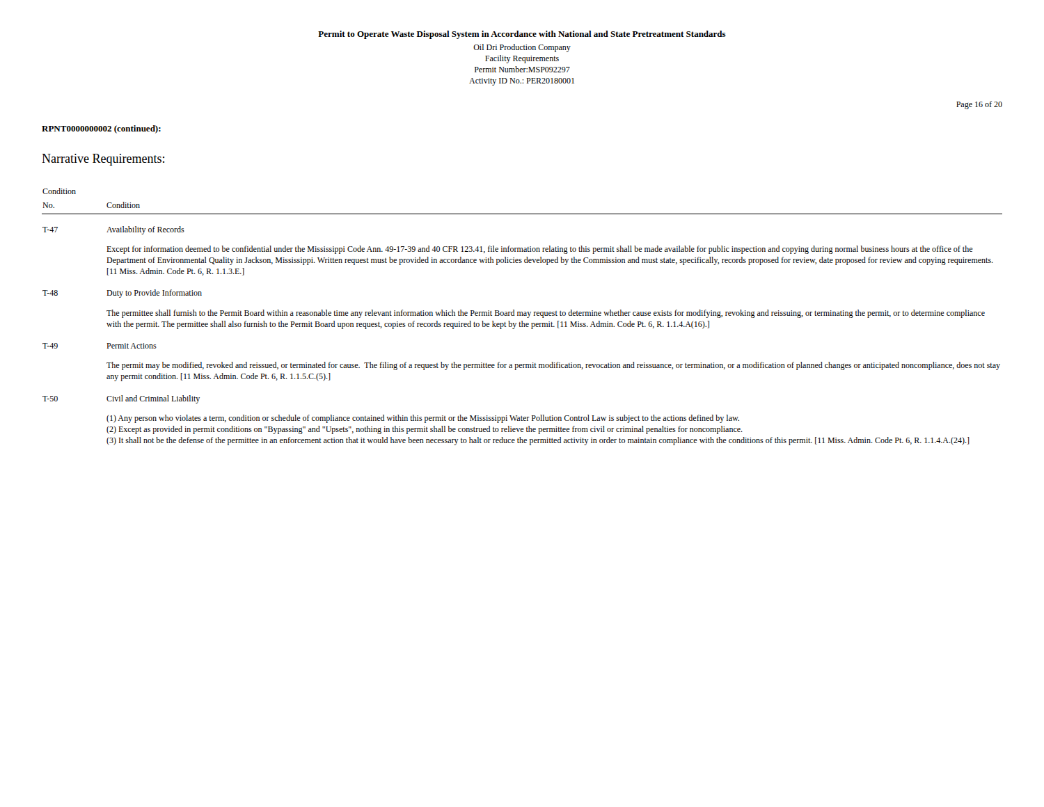Permit to Operate Waste Disposal System in Accordance with National and State Pretreatment Standards
Oil Dri Production Company
Facility Requirements
Permit Number:MSP092297
Activity ID No.: PER20180001
Page 16 of 20
RPNT0000000002 (continued):
Narrative Requirements:
| Condition | |
| --- | --- |
| No. | Condition |
| T-47 | Availability of Records Except for information deemed to be confidential under the Mississippi Code Ann. 49-17-39 and 40 CFR 123.41, file information relating to this permit shall be made available for public inspection and copying during normal business hours at the office of the Department of Environmental Quality in Jackson, Mississippi. Written request must be provided in accordance with policies developed by the Commission and must state, specifically, records proposed for review, date proposed for review and copying requirements. [11 Miss. Admin. Code Pt. 6, R. 1.1.3.E.] |
| T-48 | Duty to Provide Information The permittee shall furnish to the Permit Board within a reasonable time any relevant information which the Permit Board may request to determine whether cause exists for modifying, revoking and reissuing, or terminating the permit, or to determine compliance with the permit. The permittee shall also furnish to the Permit Board upon request, copies of records required to be kept by the permit. [11 Miss. Admin. Code Pt. 6, R. 1.1.4.A(16).] |
| T-49 | Permit Actions The permit may be modified, revoked and reissued, or terminated for cause. The filing of a request by the permittee for a permit modification, revocation and reissuance, or termination, or a modification of planned changes or anticipated noncompliance, does not stay any permit condition. [11 Miss. Admin. Code Pt. 6, R. 1.1.5.C.(5).] |
| T-50 | Civil and Criminal Liability (1) Any person who violates a term, condition or schedule of compliance contained within this permit or the Mississippi Water Pollution Control Law is subject to the actions defined by law. (2) Except as provided in permit conditions on "Bypassing" and "Upsets", nothing in this permit shall be construed to relieve the permittee from civil or criminal penalties for noncompliance. (3) It shall not be the defense of the permittee in an enforcement action that it would have been necessary to halt or reduce the permitted activity in order to maintain compliance with the conditions of this permit. [11 Miss. Admin. Code Pt. 6, R. 1.1.4.A.(24).] |